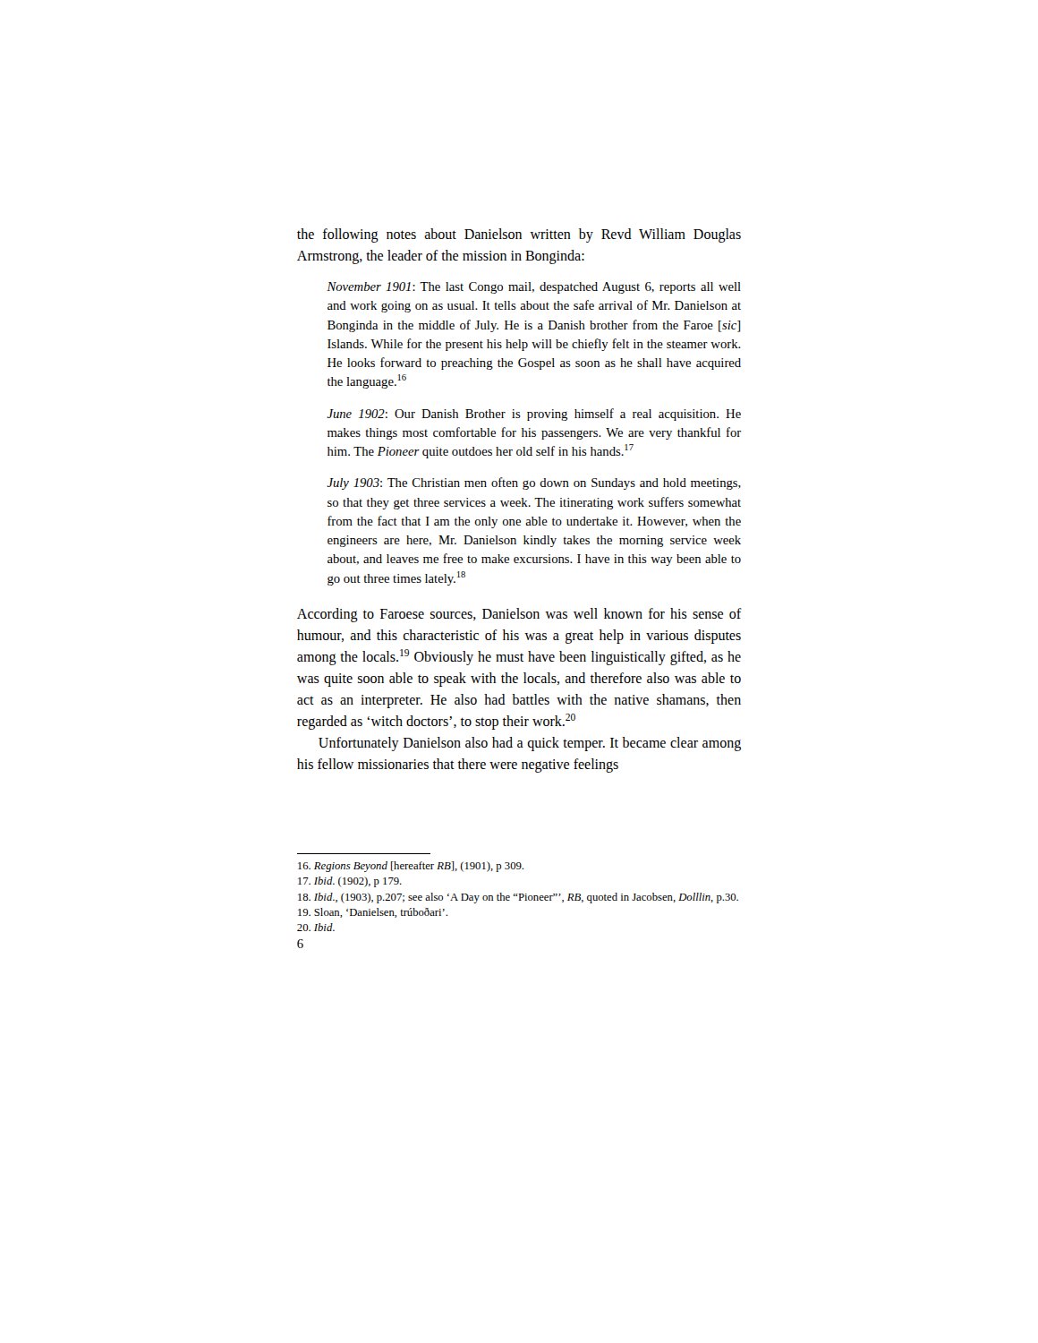the following notes about Danielson written by Revd William Douglas Armstrong, the leader of the mission in Bonginda:
November 1901: The last Congo mail, despatched August 6, reports all well and work going on as usual. It tells about the safe arrival of Mr. Danielson at Bonginda in the middle of July. He is a Danish brother from the Faroe [sic] Islands. While for the present his help will be chiefly felt in the steamer work. He looks forward to preaching the Gospel as soon as he shall have acquired the language.16
June 1902: Our Danish Brother is proving himself a real acquisition. He makes things most comfortable for his passengers. We are very thankful for him. The Pioneer quite outdoes her old self in his hands.17
July 1903: The Christian men often go down on Sundays and hold meetings, so that they get three services a week. The itinerating work suffers somewhat from the fact that I am the only one able to undertake it. However, when the engineers are here, Mr. Danielson kindly takes the morning service week about, and leaves me free to make excursions. I have in this way been able to go out three times lately.18
According to Faroese sources, Danielson was well known for his sense of humour, and this characteristic of his was a great help in various disputes among the locals.19 Obviously he must have been linguistically gifted, as he was quite soon able to speak with the locals, and therefore also was able to act as an interpreter. He also had battles with the native shamans, then regarded as ‘witch doctors’, to stop their work.20
Unfortunately Danielson also had a quick temper. It became clear among his fellow missionaries that there were negative feelings
16. Regions Beyond [hereafter RB], (1901), p 309.
17. Ibid. (1902), p 179.
18. Ibid., (1903), p.207; see also ‘A Day on the “Pioneer”’, RB, quoted in Jacobsen, Dolllin, p.30.
19. Sloan, ‘Danielsen, trúboðari’.
20. Ibid.
6